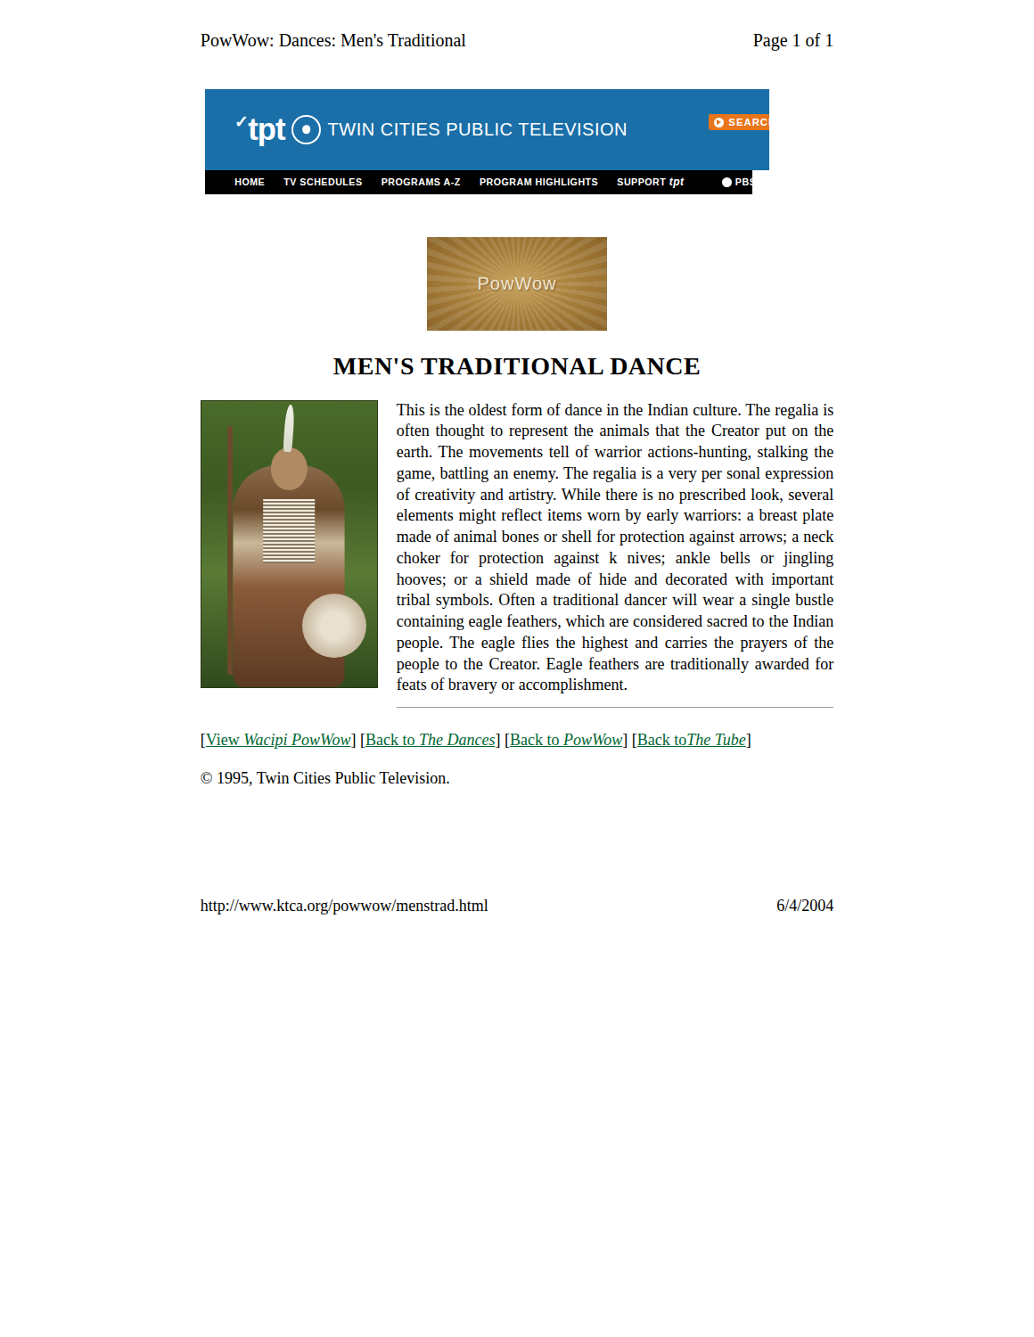PowWow: Dances: Men's Traditional
Page 1 of 1
✓tpt TWIN CITIES PUBLIC TELEVISION
SEARCH
HOME TV SCHEDULES PROGRAMS A-Z PROGRAM HIGHLIGHTS SUPPORT tpt PBS.ORG
PowWow
MEN'S TRADITIONAL DANCE
This is the oldest form of dance in the Indian culture. The regalia is often thought to represent the animals that the Creator put on the earth. The movements tell of warrior actions-hunting, stalking the game, battling an enemy. The regalia is a very per sonal expression of creativity and artistry. While there is no prescribed look, several elements might reflect items worn by early warriors: a breast plate made of animal bones or shell for protection against arrows; a neck choker for protection against k nives; ankle bells or jingling hooves; or a shield made of hide and decorated with important tribal symbols. Often a traditional dancer will wear a single bustle containing eagle feathers, which are considered sacred to the Indian people. The eagle flies the highest and carries the prayers of the people to the Creator. Eagle feathers are traditionally awarded for feats of bravery or accomplishment.
[View Wacipi PowWow] [Back to The Dances] [Back to PowWow] [Back toThe Tube]
© 1995, Twin Cities Public Television.
http://www.ktca.org/powwow/menstrad.html
6/4/2004